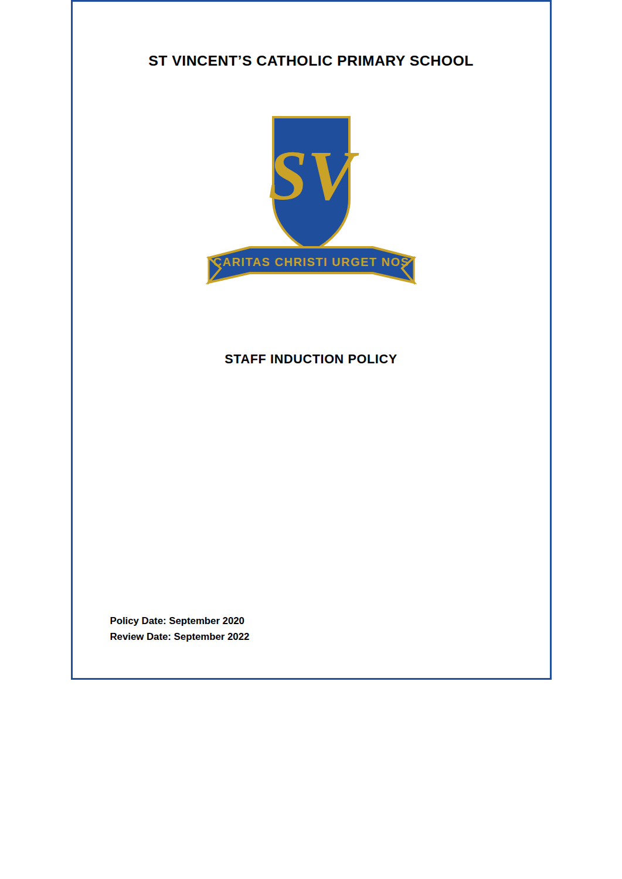ST VINCENT’S CATHOLIC PRIMARY SCHOOL
St Vincent's Catholic Primary School crest SV CARITAS CHRISTI URGET NOS
STAFF INDUCTION POLICY
Policy Date: September 2020
Review Date: September 2022